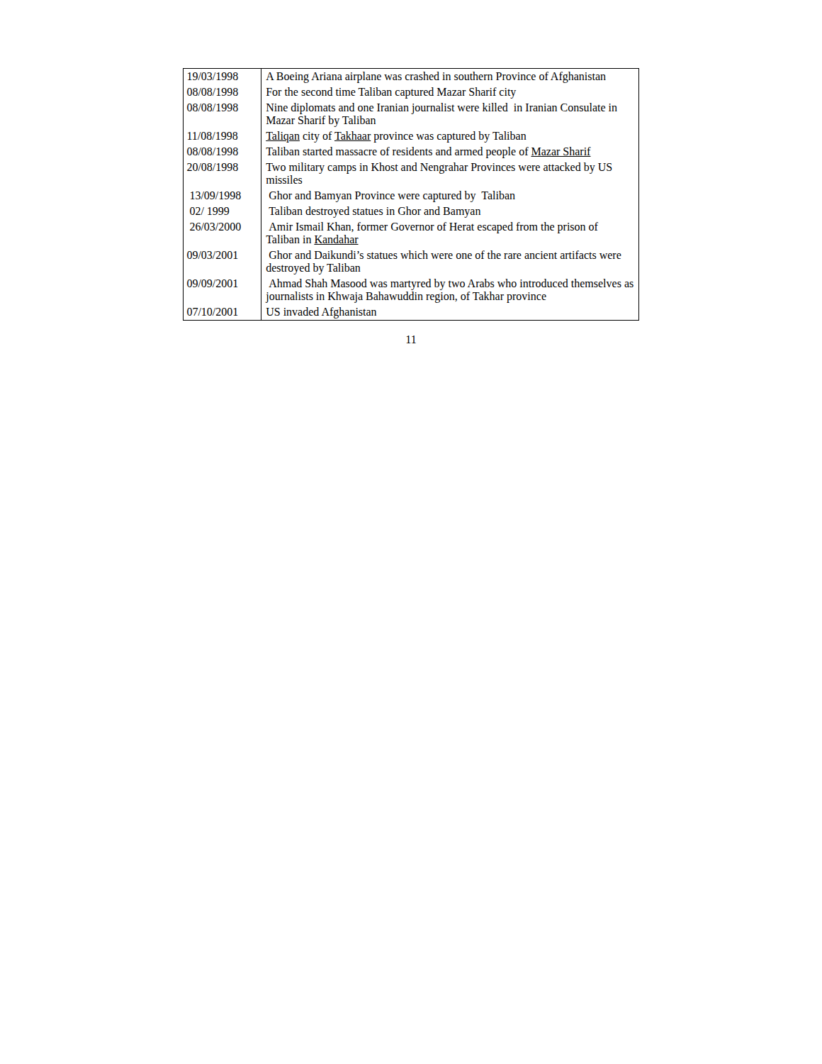| 19/03/1998 | A Boeing Ariana airplane was crashed in southern Province of Afghanistan |
| 08/08/1998 | For the second time Taliban captured Mazar Sharif city |
| 08/08/1998 | Nine diplomats and one Iranian journalist were killed in Iranian Consulate in Mazar Sharif by Taliban |
| 11/08/1998 | Taliqan city of Takhaar province was captured by Taliban |
| 08/08/1998 | Taliban started massacre of residents and armed people of Mazar Sharif |
| 20/08/1998 | Two military camps in Khost and Nengrahar Provinces were attacked by US missiles |
| 13/09/1998 | Ghor and Bamyan Province were captured by Taliban |
| 02/ 1999 | Taliban destroyed statues in Ghor and Bamyan |
| 26/03/2000 | Amir Ismail Khan, former Governor of Herat escaped from the prison of Taliban in Kandahar |
| 09/03/2001 | Ghor and Daikundi’s statues which were one of the rare ancient artifacts were destroyed by Taliban |
| 09/09/2001 | Ahmad Shah Masood was martyred by two Arabs who introduced themselves as journalists in Khwaja Bahawuddin region, of Takhar province |
| 07/10/2001 | US invaded Afghanistan |
11